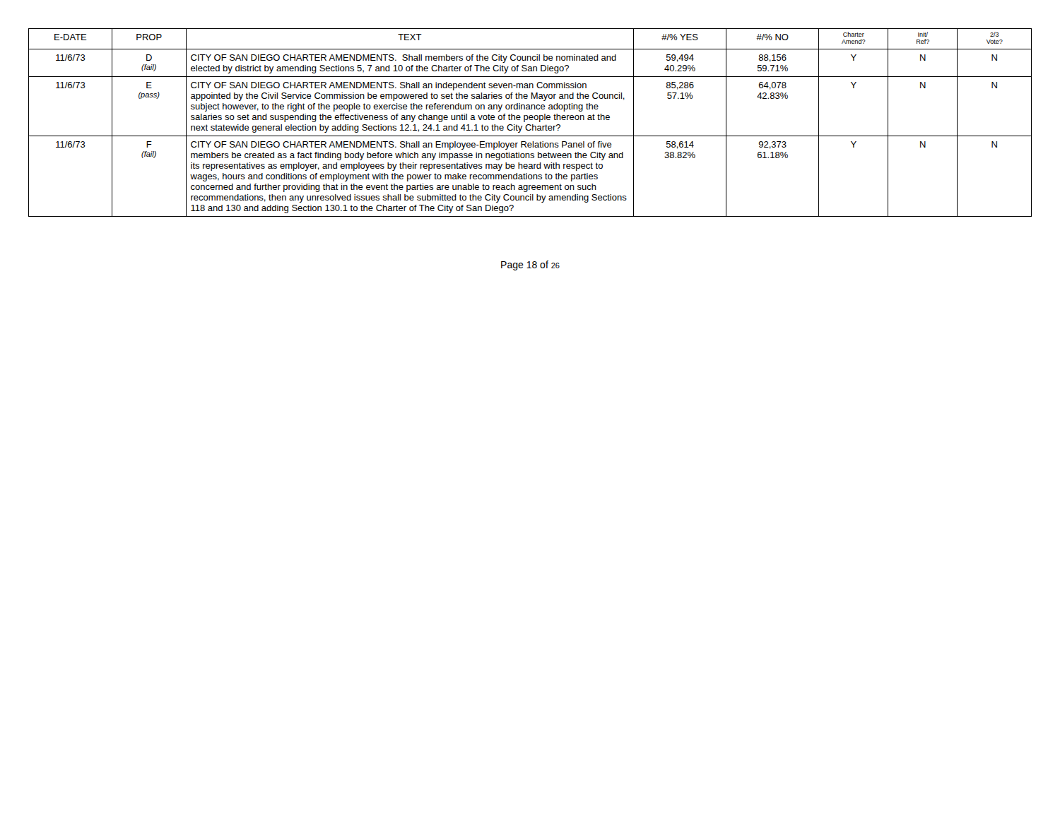| E-DATE | PROP | TEXT | #/% YES | #/% NO | Charter Amend? | Init/ Ref? | 2/3 Vote? |
| --- | --- | --- | --- | --- | --- | --- | --- |
| 11/6/73 | D (fail) | CITY OF SAN DIEGO CHARTER AMENDMENTS. Shall members of the City Council be nominated and elected by district by amending Sections 5, 7 and 10 of the Charter of The City of San Diego? | 59,494 40.29% | 88,156 59.71% | Y | N | N |
| 11/6/73 | E (pass) | CITY OF SAN DIEGO CHARTER AMENDMENTS. Shall an independent seven-man Commission appointed by the Civil Service Commission be empowered to set the salaries of the Mayor and the Council, subject however, to the right of the people to exercise the referendum on any ordinance adopting the salaries so set and suspending the effectiveness of any change until a vote of the people thereon at the next statewide general election by adding Sections 12.1, 24.1 and 41.1 to the City Charter? | 85,286 57.1% | 64,078 42.83% | Y | N | N |
| 11/6/73 | F (fail) | CITY OF SAN DIEGO CHARTER AMENDMENTS. Shall an Employee-Employer Relations Panel of five members be created as a fact finding body before which any impasse in negotiations between the City and its representatives as employer, and employees by their representatives may be heard with respect to wages, hours and conditions of employment with the power to make recommendations to the parties concerned and further providing that in the event the parties are unable to reach agreement on such recommendations, then any unresolved issues shall be submitted to the City Council by amending Sections 118 and 130 and adding Section 130.1 to the Charter of The City of San Diego? | 58,614 38.82% | 92,373 61.18% | Y | N | N |
Page 18 of 26